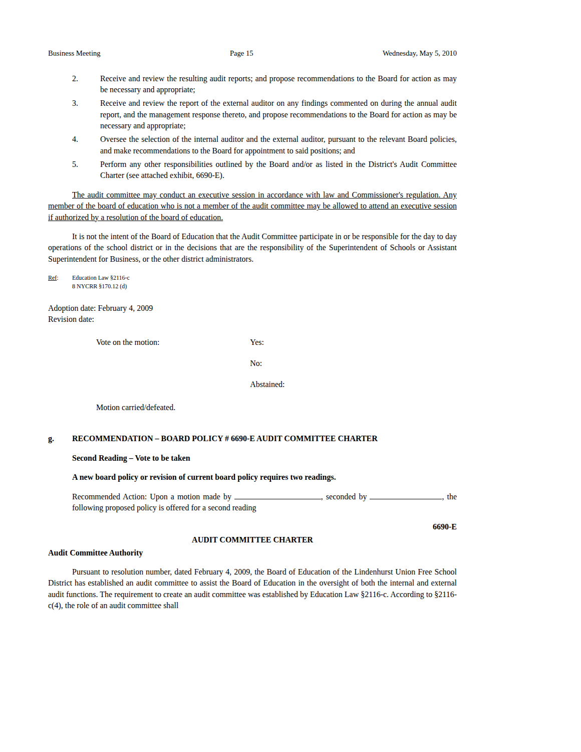Business Meeting
Page 15
Wednesday, May 5, 2010
2. Receive and review the resulting audit reports; and propose recommendations to the Board for action as may be necessary and appropriate;
3. Receive and review the report of the external auditor on any findings commented on during the annual audit report, and the management response thereto, and propose recommendations to the Board for action as may be necessary and appropriate;
4. Oversee the selection of the internal auditor and the external auditor, pursuant to the relevant Board policies, and make recommendations to the Board for appointment to said positions; and
5. Perform any other responsibilities outlined by the Board and/or as listed in the District's Audit Committee Charter (see attached exhibit, 6690-E).
The audit committee may conduct an executive session in accordance with law and Commissioner's regulation. Any member of the board of education who is not a member of the audit committee may be allowed to attend an executive session if authorized by a resolution of the board of education.
It is not the intent of the Board of Education that the Audit Committee participate in or be responsible for the day to day operations of the school district or in the decisions that are the responsibility of the Superintendent of Schools or Assistant Superintendent for Business, or the other district administrators.
| Ref : | Education Law §2116-c |
| | 8 NYCRR §170.12 (d) |
Adoption date: February 4, 2009
Revision date:
Vote on the motion:
Yes:
No:
Abstained:
Motion carried/defeated.
g. RECOMMENDATION – BOARD POLICY # 6690-E AUDIT COMMITTEE CHARTER
Second Reading – Vote to be taken
A new board policy or revision of current board policy requires two readings.
Recommended Action: Upon a motion made by , seconded by , the following proposed policy is offered for a second reading
6690-E
AUDIT COMMITTEE CHARTER
Audit Committee Authority
Pursuant to resolution number, dated February 4, 2009, the Board of Education of the Lindenhurst Union Free School District has established an audit committee to assist the Board of Education in the oversight of both the internal and external audit functions. The requirement to create an audit committee was established by Education Law §2116-c. According to §2116-c(4), the role of an audit committee shall